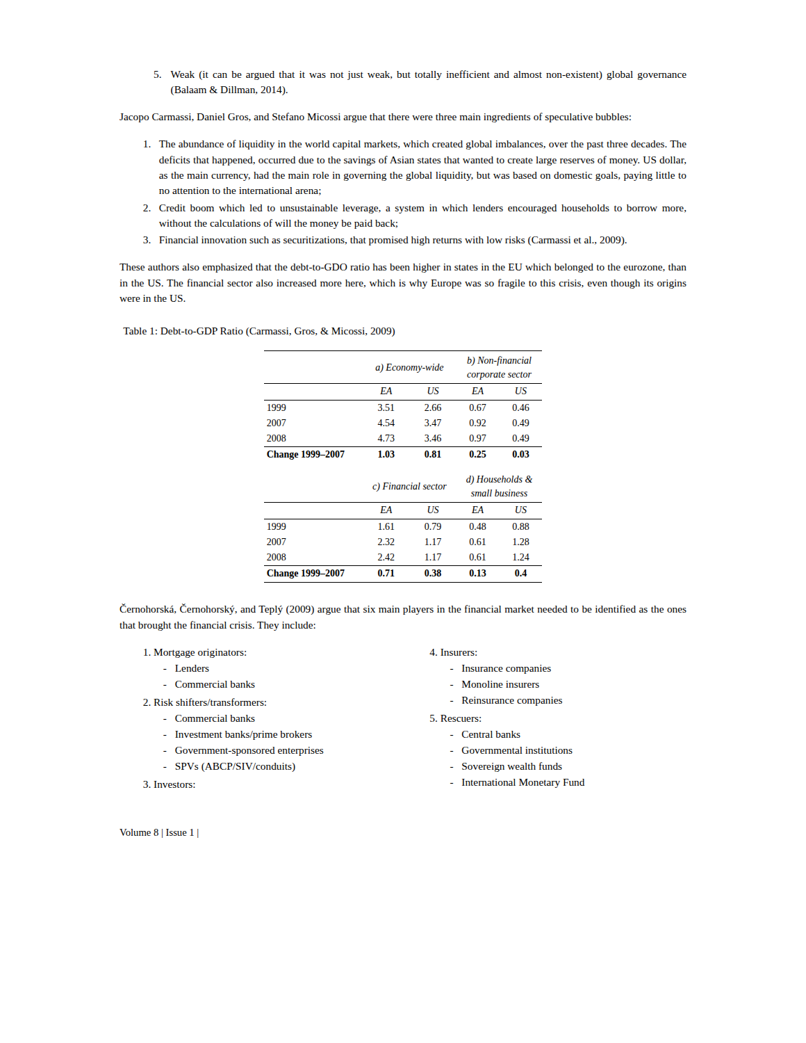Weak (it can be argued that it was not just weak, but totally inefficient and almost non-existent) global governance (Balaam & Dillman, 2014).
Jacopo Carmassi, Daniel Gros, and Stefano Micossi argue that there were three main ingredients of speculative bubbles:
The abundance of liquidity in the world capital markets, which created global imbalances, over the past three decades. The deficits that happened, occurred due to the savings of Asian states that wanted to create large reserves of money. US dollar, as the main currency, had the main role in governing the global liquidity, but was based on domestic goals, paying little to no attention to the international arena;
Credit boom which led to unsustainable leverage, a system in which lenders encouraged households to borrow more, without the calculations of will the money be paid back;
Financial innovation such as securitizations, that promised high returns with low risks (Carmassi et al., 2009).
These authors also emphasized that the debt-to-GDO ratio has been higher in states in the EU which belonged to the eurozone, than in the US. The financial sector also increased more here, which is why Europe was so fragile to this crisis, even though its origins were in the US.
Table 1: Debt-to-GDP Ratio (Carmassi, Gros, & Micossi, 2009)
| | a) Economy-wide | b) Non-financial corporate sector |
| --- | --- | --- |
| | EA | US | EA | US |
| 1999 | 3.51 | 2.66 | 0.67 | 0.46 |
| 2007 | 4.54 | 3.47 | 0.92 | 0.49 |
| 2008 | 4.73 | 3.46 | 0.97 | 0.49 |
| Change 1999–2007 | 1.03 | 0.81 | 0.25 | 0.03 |
| | c) Financial sector | d) Households & small business |
| | EA | US | EA | US |
| 1999 | 1.61 | 0.79 | 0.48 | 0.88 |
| 2007 | 2.32 | 1.17 | 0.61 | 1.28 |
| 2008 | 2.42 | 1.17 | 0.61 | 1.24 |
| Change 1999–2007 | 0.71 | 0.38 | 0.13 | 0.4 |
Černohorská, Černohorský, and Teplý (2009) argue that six main players in the financial market needed to be identified as the ones that brought the financial crisis. They include:
Mortgage originators:
Lenders
Commercial banks
Risk shifters/transformers:
Commercial banks
Investment banks/prime brokers
Government-sponsored enterprises
SPVs (ABCP/SIV/conduits)
Investors:
Insurers:
Insurance companies
Monoline insurers
Reinsurance companies
Rescuers:
Central banks
Governmental institutions
Sovereign wealth funds
International Monetary Fund
Volume 8 | Issue 1 |